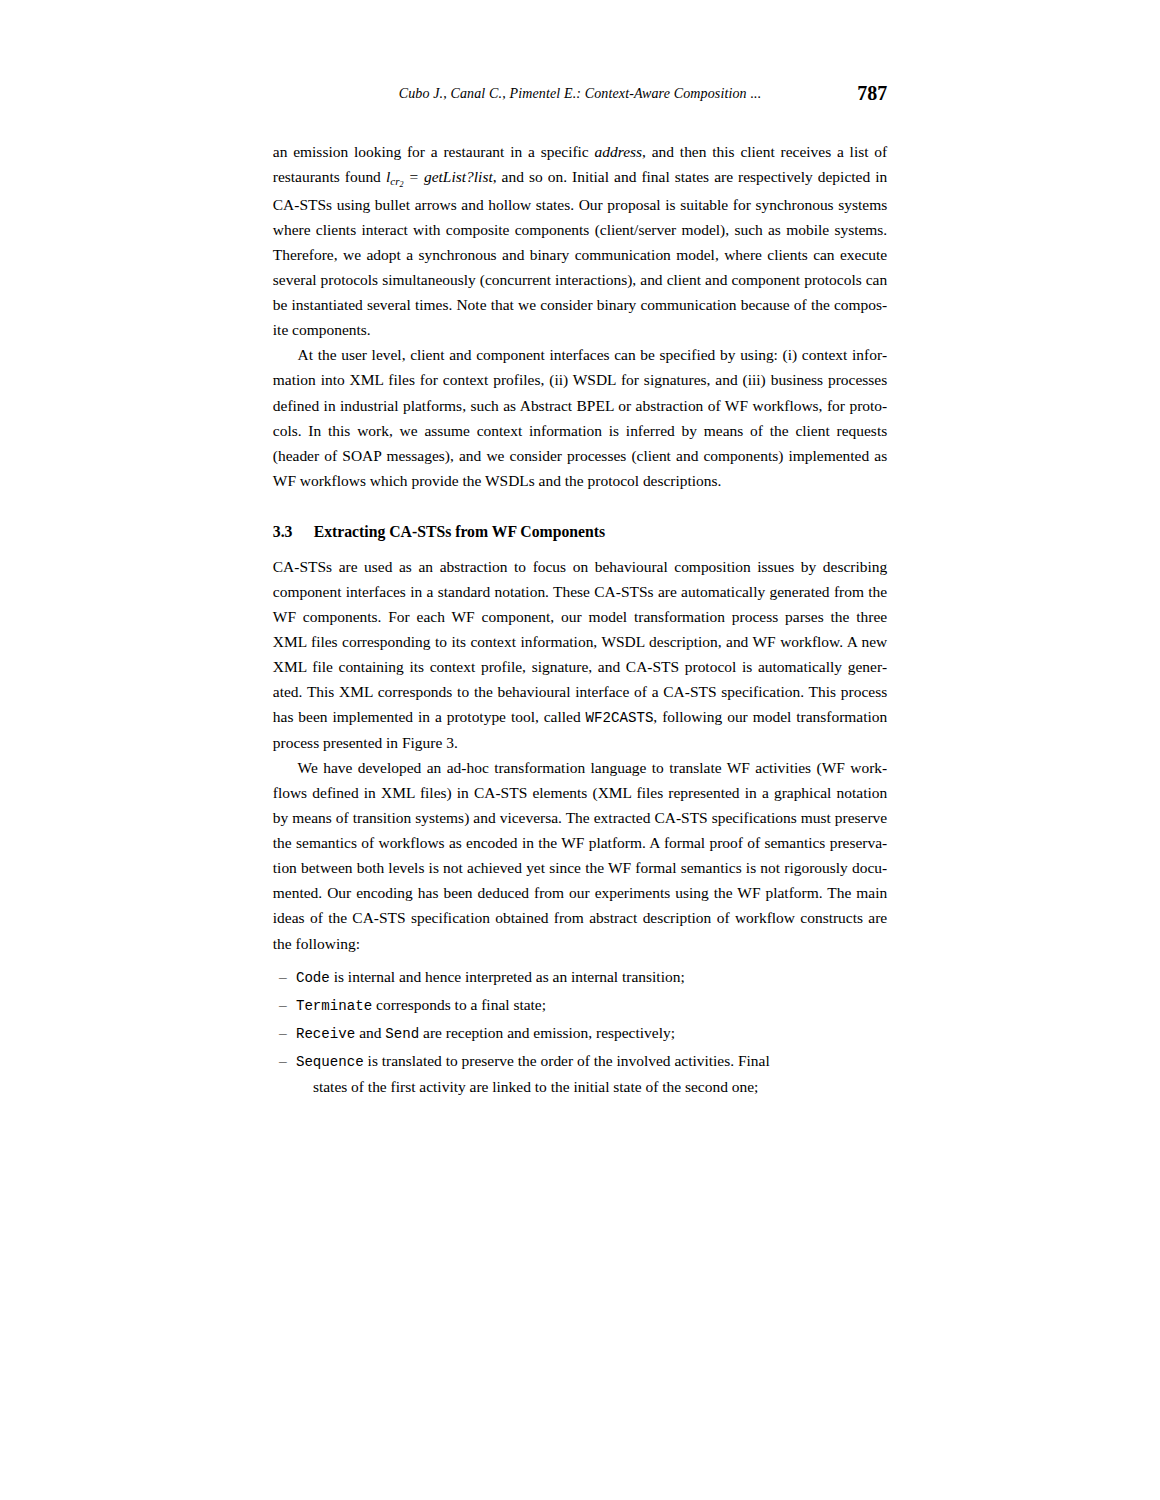Cubo J., Canal C., Pimentel E.: Context-Aware Composition ... 787
an emission looking for a restaurant in a specific address, and then this client receives a list of restaurants found lcr2 = getList?list, and so on. Initial and final states are respectively depicted in CA-STSs using bullet arrows and hollow states. Our proposal is suitable for synchronous systems where clients interact with composite components (client/server model), such as mobile systems. Therefore, we adopt a synchronous and binary communication model, where clients can execute several protocols simultaneously (concurrent interactions), and client and component protocols can be instantiated several times. Note that we consider binary communication because of the composite components.
At the user level, client and component interfaces can be specified by using: (i) context information into XML files for context profiles, (ii) WSDL for signatures, and (iii) business processes defined in industrial platforms, such as Abstract BPEL or abstraction of WF workflows, for protocols. In this work, we assume context information is inferred by means of the client requests (header of SOAP messages), and we consider processes (client and components) implemented as WF workflows which provide the WSDLs and the protocol descriptions.
3.3 Extracting CA-STSs from WF Components
CA-STSs are used as an abstraction to focus on behavioural composition issues by describing component interfaces in a standard notation. These CA-STSs are automatically generated from the WF components. For each WF component, our model transformation process parses the three XML files corresponding to its context information, WSDL description, and WF workflow. A new XML file containing its context profile, signature, and CA-STS protocol is automatically generated. This XML corresponds to the behavioural interface of a CA-STS specification. This process has been implemented in a prototype tool, called WF2CASTS, following our model transformation process presented in Figure 3.
We have developed an ad-hoc transformation language to translate WF activities (WF workflows defined in XML files) in CA-STS elements (XML files represented in a graphical notation by means of transition systems) and viceversa. The extracted CA-STS specifications must preserve the semantics of workflows as encoded in the WF platform. A formal proof of semantics preservation between both levels is not achieved yet since the WF formal semantics is not rigorously documented. Our encoding has been deduced from our experiments using the WF platform. The main ideas of the CA-STS specification obtained from abstract description of workflow constructs are the following:
Code is internal and hence interpreted as an internal transition;
Terminate corresponds to a final state;
Receive and Send are reception and emission, respectively;
Sequence is translated to preserve the order of the involved activities. Final states of the first activity are linked to the initial state of the second one;